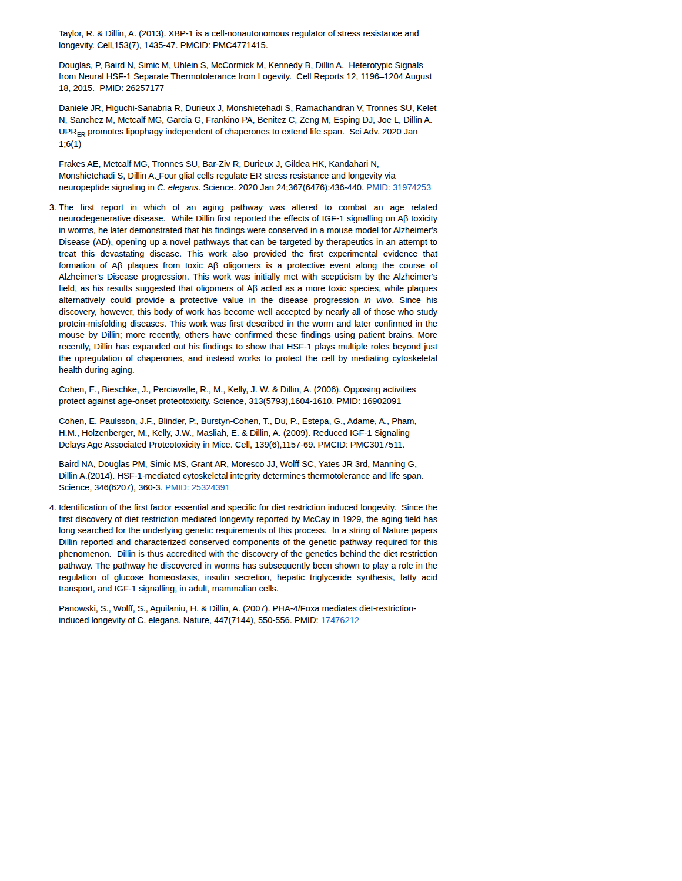Taylor, R. & Dillin, A. (2013). XBP-1 is a cell-nonautonomous regulator of stress resistance and longevity. Cell,153(7), 1435-47. PMCID: PMC4771415.
Douglas, P, Baird N, Simic M, Uhlein S, McCormick M, Kennedy B, Dillin A. Heterotypic Signals from Neural HSF-1 Separate Thermotolerance from Logevity. Cell Reports 12, 1196–1204 August 18, 2015. PMID: 26257177
Daniele JR, Higuchi-Sanabria R, Durieux J, Monshietehadi S, Ramachandran V, Tronnes SU, Kelet N, Sanchez M, Metcalf MG, Garcia G, Frankino PA, Benitez C, Zeng M, Esping DJ, Joe L, Dillin A. UPRER promotes lipophagy independent of chaperones to extend life span. Sci Adv. 2020 Jan 1;6(1)
Frakes AE, Metcalf MG, Tronnes SU, Bar-Ziv R, Durieux J, Gildea HK, Kandahari N, Monshietehadi S, Dillin A. Four glial cells regulate ER stress resistance and longevity via neuropeptide signaling in C. elegans. Science. 2020 Jan 24;367(6476):436-440. PMID: 31974253
The first report in which of an aging pathway was altered to combat an age related neurodegenerative disease. While Dillin first reported the effects of IGF-1 signalling on Aβ toxicity in worms, he later demonstrated that his findings were conserved in a mouse model for Alzheimer's Disease (AD), opening up a novel pathways that can be targeted by therapeutics in an attempt to treat this devastating disease. This work also provided the first experimental evidence that formation of Aβ plaques from toxic Aβ oligomers is a protective event along the course of Alzheimer's Disease progression. This work was initially met with scepticism by the Alzheimer's field, as his results suggested that oligomers of Aβ acted as a more toxic species, while plaques alternatively could provide a protective value in the disease progression in vivo. Since his discovery, however, this body of work has become well accepted by nearly all of those who study protein-misfolding diseases. This work was first described in the worm and later confirmed in the mouse by Dillin; more recently, others have confirmed these findings using patient brains. More recently, Dillin has expanded out his findings to show that HSF-1 plays multiple roles beyond just the upregulation of chaperones, and instead works to protect the cell by mediating cytoskeletal health during aging.
Cohen, E., Bieschke, J., Perciavalle, R., M., Kelly, J. W. & Dillin, A. (2006). Opposing activities protect against age-onset proteotoxicity. Science, 313(5793),1604-1610. PMID: 16902091
Cohen, E. Paulsson, J.F., Blinder, P., Burstyn-Cohen, T., Du, P., Estepa, G., Adame, A., Pham, H.M., Holzenberger, M., Kelly, J.W., Masliah, E. & Dillin, A. (2009). Reduced IGF-1 Signaling Delays Age Associated Proteotoxicity in Mice. Cell, 139(6),1157-69. PMCID: PMC3017511.
Baird NA, Douglas PM, Simic MS, Grant AR, Moresco JJ, Wolff SC, Yates JR 3rd, Manning G, Dillin A.(2014). HSF-1-mediated cytoskeletal integrity determines thermotolerance and life span. Science, 346(6207), 360-3. PMID: 25324391
Identification of the first factor essential and specific for diet restriction induced longevity. Since the first discovery of diet restriction mediated longevity reported by McCay in 1929, the aging field has long searched for the underlying genetic requirements of this process. In a string of Nature papers Dillin reported and characterized conserved components of the genetic pathway required for this phenomenon. Dillin is thus accredited with the discovery of the genetics behind the diet restriction pathway. The pathway he discovered in worms has subsequently been shown to play a role in the regulation of glucose homeostasis, insulin secretion, hepatic triglyceride synthesis, fatty acid transport, and IGF-1 signalling, in adult, mammalian cells.
Panowski, S., Wolff, S., Aguilaniu, H. & Dillin, A. (2007). PHA-4/Foxa mediates diet-restriction-induced longevity of C. elegans. Nature, 447(7144), 550-556. PMID: 17476212